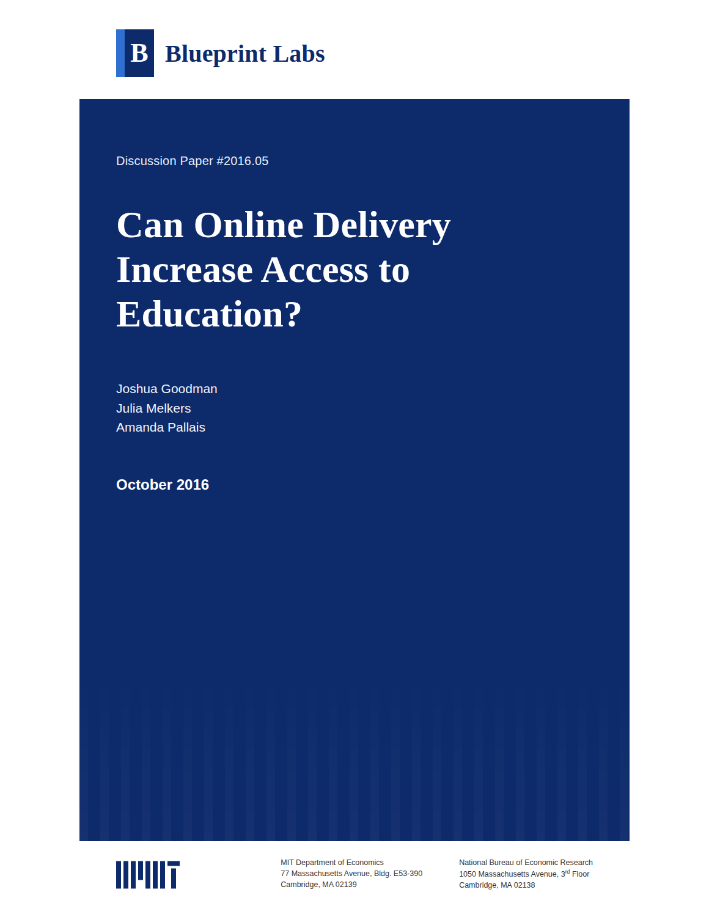B
Blueprint Labs
Discussion Paper #2016.05
Can Online Delivery Increase Access to Education?
Joshua Goodman Julia Melkers Amanda Pallais
October 2016
MIT Department of Economics
77 Massachusetts Avenue, Bldg. E53-390
Cambridge, MA 02139
National Bureau of Economic Research
1050 Massachusetts Avenue, 3rd Floor
Cambridge, MA 02138